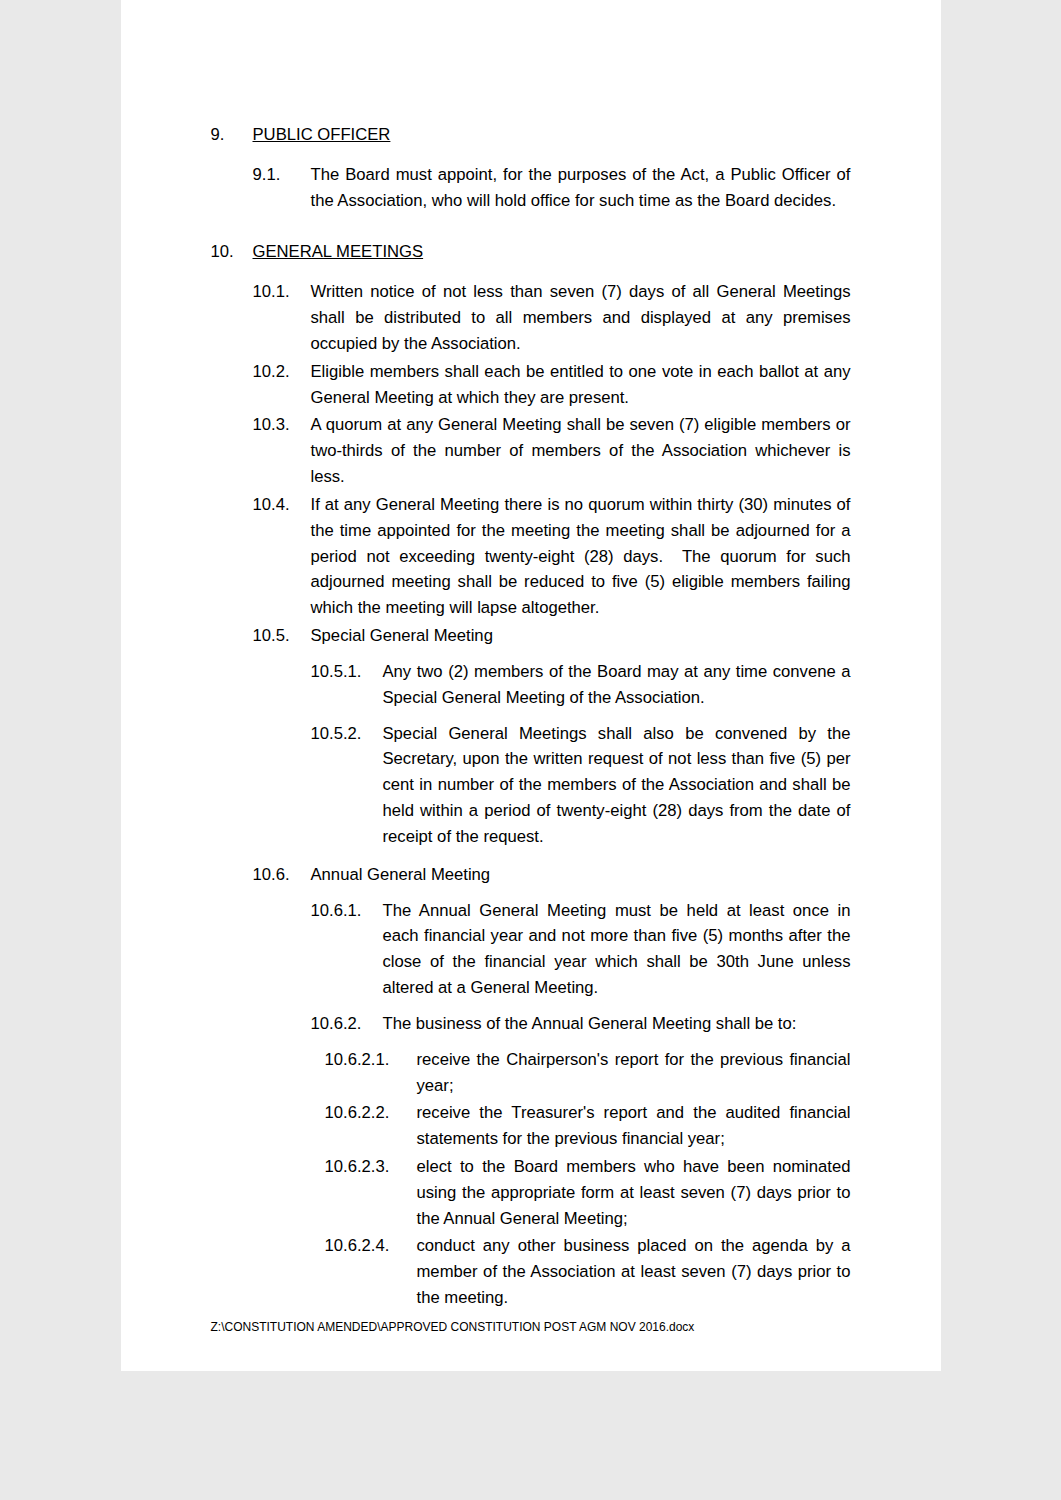9.
PUBLIC OFFICER
9.1. The Board must appoint, for the purposes of the Act, a Public Officer of the Association, who will hold office for such time as the Board decides.
10.
GENERAL MEETINGS
10.1. Written notice of not less than seven (7) days of all General Meetings shall be distributed to all members and displayed at any premises occupied by the Association.
10.2. Eligible members shall each be entitled to one vote in each ballot at any General Meeting at which they are present.
10.3. A quorum at any General Meeting shall be seven (7) eligible members or two-thirds of the number of members of the Association whichever is less.
10.4. If at any General Meeting there is no quorum within thirty (30) minutes of the time appointed for the meeting the meeting shall be adjourned for a period not exceeding twenty-eight (28) days. The quorum for such adjourned meeting shall be reduced to five (5) eligible members failing which the meeting will lapse altogether.
10.5. Special General Meeting
10.5.1. Any two (2) members of the Board may at any time convene a Special General Meeting of the Association.
10.5.2. Special General Meetings shall also be convened by the Secretary, upon the written request of not less than five (5) per cent in number of the members of the Association and shall be held within a period of twenty-eight (28) days from the date of receipt of the request.
10.6. Annual General Meeting
10.6.1. The Annual General Meeting must be held at least once in each financial year and not more than five (5) months after the close of the financial year which shall be 30th June unless altered at a General Meeting.
10.6.2. The business of the Annual General Meeting shall be to:
10.6.2.1. receive the Chairperson's report for the previous financial year;
10.6.2.2. receive the Treasurer's report and the audited financial statements for the previous financial year;
10.6.2.3. elect to the Board members who have been nominated using the appropriate form at least seven (7) days prior to the Annual General Meeting;
10.6.2.4. conduct any other business placed on the agenda by a member of the Association at least seven (7) days prior to the meeting.
Z:\CONSTITUTION AMENDED\APPROVED CONSTITUTION POST AGM NOV 2016.docx